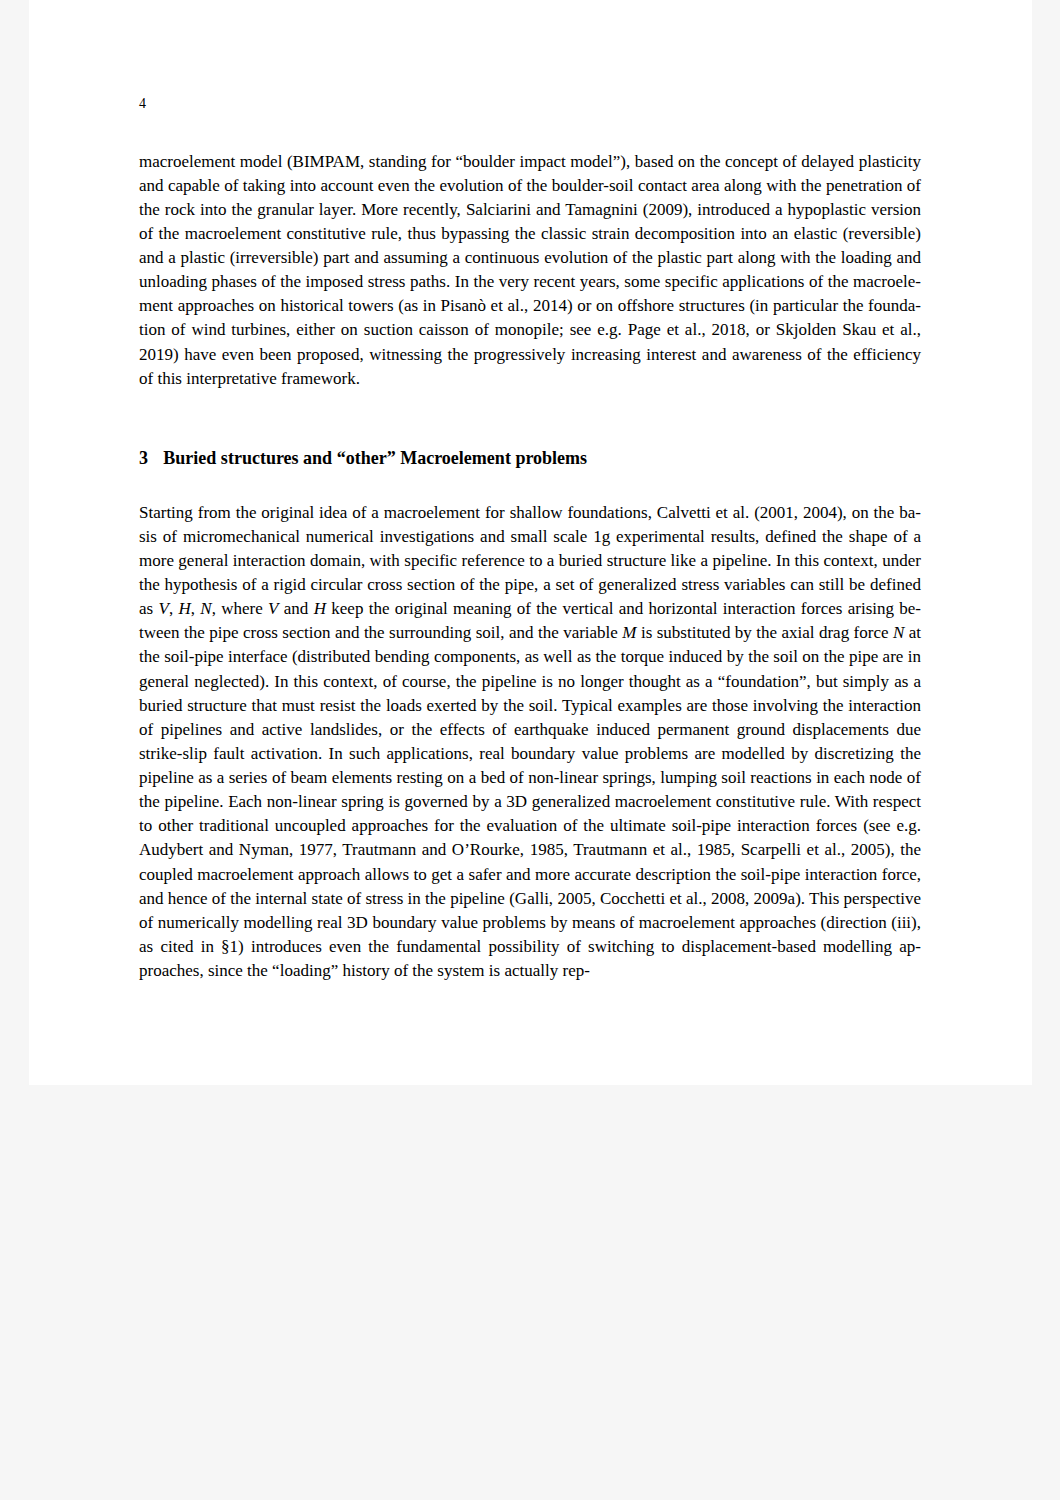4
macroelement model (BIMPAM, standing for “boulder impact model”), based on the concept of delayed plasticity and capable of taking into account even the evolution of the boulder-soil contact area along with the penetration of the rock into the granular layer. More recently, Salciarini and Tamagnini (2009), introduced a hypoplastic version of the macroelement constitutive rule, thus bypassing the classic strain decomposition into an elastic (reversible) and a plastic (irreversible) part and assuming a continuous evolution of the plastic part along with the loading and unloading phases of the imposed stress paths. In the very recent years, some specific applications of the macroelement approaches on historical towers (as in Pisanò et al., 2014) or on offshore structures (in particular the foundation of wind turbines, either on suction caisson of monopile; see e.g. Page et al., 2018, or Skjolden Skau et al., 2019) have even been proposed, witnessing the progressively increasing interest and awareness of the efficiency of this interpretative framework.
3 Buried structures and “other” Macroelement problems
Starting from the original idea of a macroelement for shallow foundations, Calvetti et al. (2001, 2004), on the basis of micromechanical numerical investigations and small scale 1g experimental results, defined the shape of a more general interaction domain, with specific reference to a buried structure like a pipeline. In this context, under the hypothesis of a rigid circular cross section of the pipe, a set of generalized stress variables can still be defined as V, H, N, where V and H keep the original meaning of the vertical and horizontal interaction forces arising between the pipe cross section and the surrounding soil, and the variable M is substituted by the axial drag force N at the soil-pipe interface (distributed bending components, as well as the torque induced by the soil on the pipe are in general neglected). In this context, of course, the pipeline is no longer thought as a “foundation”, but simply as a buried structure that must resist the loads exerted by the soil. Typical examples are those involving the interaction of pipelines and active landslides, or the effects of earthquake induced permanent ground displacements due strike-slip fault activation. In such applications, real boundary value problems are modelled by discretizing the pipeline as a series of beam elements resting on a bed of non-linear springs, lumping soil reactions in each node of the pipeline. Each non-linear spring is governed by a 3D generalized macroelement constitutive rule. With respect to other traditional uncoupled approaches for the evaluation of the ultimate soil-pipe interaction forces (see e.g. Audybert and Nyman, 1977, Trautmann and O’Rourke, 1985, Trautmann et al., 1985, Scarpelli et al., 2005), the coupled macroelement approach allows to get a safer and more accurate description the soil-pipe interaction force, and hence of the internal state of stress in the pipeline (Galli, 2005, Cocchetti et al., 2008, 2009a). This perspective of numerically modelling real 3D boundary value problems by means of macroelement approaches (direction (iii), as cited in §1) introduces even the fundamental possibility of switching to displacement-based modelling approaches, since the “loading” history of the system is actually rep-